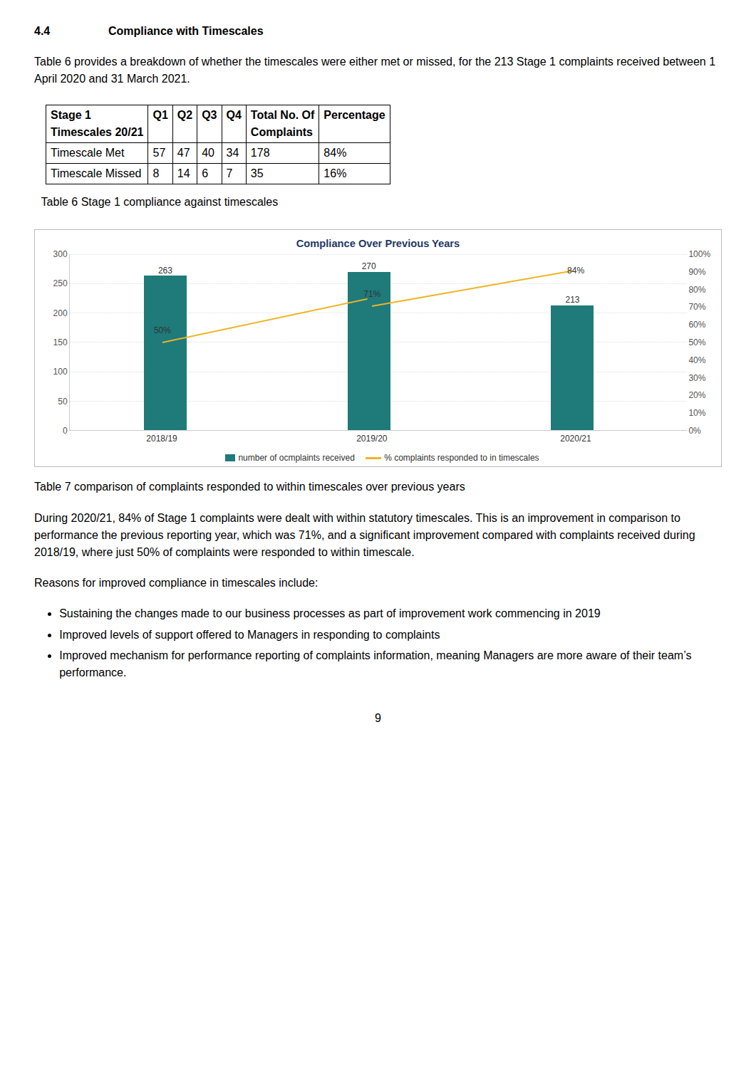4.4 Compliance with Timescales
Table 6 provides a breakdown of whether the timescales were either met or missed, for the 213 Stage 1 complaints received between 1 April 2020 and 31 March 2021.
| Stage 1 Timescales 20/21 | Q1 | Q2 | Q3 | Q4 | Total No. Of Complaints | Percentage |
| --- | --- | --- | --- | --- | --- | --- |
| Timescale Met | 57 | 47 | 40 | 34 | 178 | 84% |
| Timescale Missed | 8 | 14 | 6 | 7 | 35 | 16% |
Table 6 Stage 1 compliance against timescales
Compliance Over Previous Years
300 250 200 150 100 50 0
100% 90% 80% 70% 60% 50% 40% 30% 20% 10% 0%
263
270
213
50% 71% 84%
2018/19 2019/20 2020/21
number of ocmplaints received % complaints responded to in timescales
Table 7 comparison of complaints responded to within timescales over previous years
During 2020/21, 84% of Stage 1 complaints were dealt with within statutory timescales. This is an improvement in comparison to performance the previous reporting year, which was 71%, and a significant improvement compared with complaints received during 2018/19, where just 50% of complaints were responded to within timescale.
Reasons for improved compliance in timescales include:
Sustaining the changes made to our business processes as part of improvement work commencing in 2019
Improved levels of support offered to Managers in responding to complaints
Improved mechanism for performance reporting of complaints information, meaning Managers are more aware of their team’s performance.
9